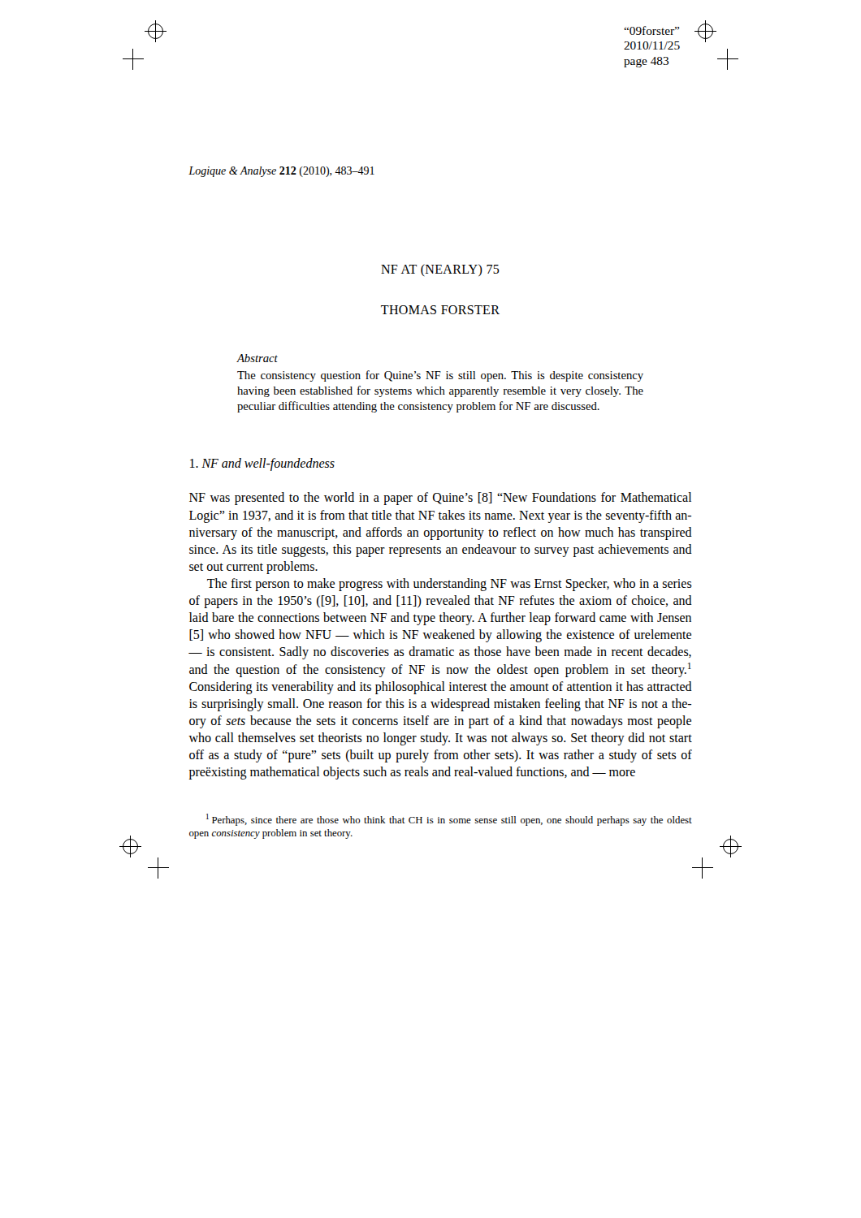“09forster”
2010/11/25
page 483
Logique & Analyse 212 (2010), 483–491
NF AT (NEARLY) 75
THOMAS FORSTER
Abstract
The consistency question for Quine’s NF is still open. This is despite consistency having been established for systems which apparently resemble it very closely. The peculiar difficulties attending the consistency problem for NF are discussed.
1. NF and well-foundedness
NF was presented to the world in a paper of Quine’s [8] “New Foundations for Mathematical Logic” in 1937, and it is from that title that NF takes its name. Next year is the seventy-fifth anniversary of the manuscript, and affords an opportunity to reflect on how much has transpired since. As its title suggests, this paper represents an endeavour to survey past achievements and set out current problems.
The first person to make progress with understanding NF was Ernst Specker, who in a series of papers in the 1950’s ([9], [10], and [11]) revealed that NF refutes the axiom of choice, and laid bare the connections between NF and type theory. A further leap forward came with Jensen [5] who showed how NFU — which is NF weakened by allowing the existence of urelemente — is consistent. Sadly no discoveries as dramatic as those have been made in recent decades, and the question of the consistency of NF is now the oldest open problem in set theory.1 Considering its venerability and its philosophical interest the amount of attention it has attracted is surprisingly small. One reason for this is a widespread mistaken feeling that NF is not a theory of sets because the sets it concerns itself are in part of a kind that nowadays most people who call themselves set theorists no longer study. It was not always so. Set theory did not start off as a study of “pure” sets (built up purely from other sets). It was rather a study of sets of preëxisting mathematical objects such as reals and real-valued functions, and — more
1 Perhaps, since there are those who think that CH is in some sense still open, one should perhaps say the oldest open consistency problem in set theory.